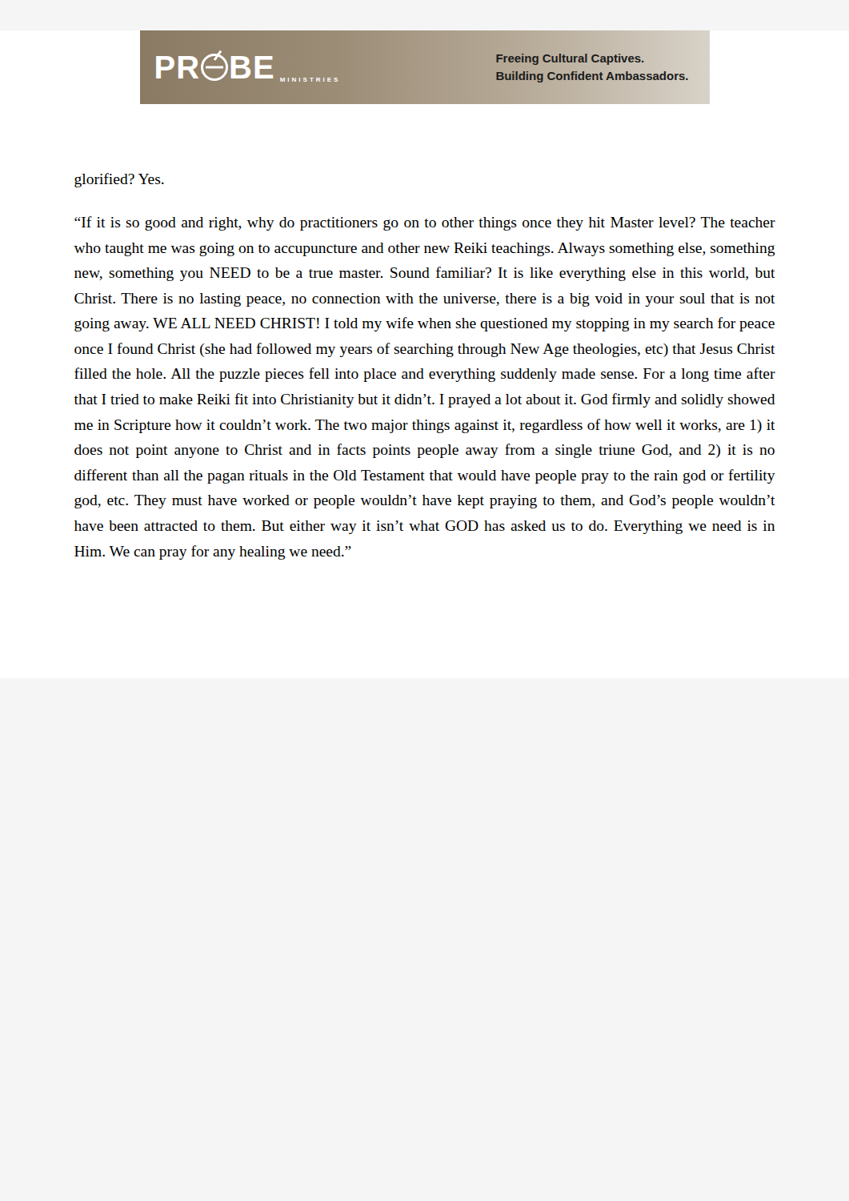PR BE MINISTRIES
Freeing Cultural Captives.
Building Confident Ambassadors.
glorified? Yes.
“If it is so good and right, why do practitioners go on to other things once they hit Master level? The teacher who taught me was going on to accupuncture and other new Reiki teachings. Always something else, something new, something you NEED to be a true master. Sound familiar? It is like everything else in this world, but Christ. There is no lasting peace, no connection with the universe, there is a big void in your soul that is not going away. WE ALL NEED CHRIST! I told my wife when she questioned my stopping in my search for peace once I found Christ (she had followed my years of searching through New Age theologies, etc) that Jesus Christ filled the hole. All the puzzle pieces fell into place and everything suddenly made sense. For a long time after that I tried to make Reiki fit into Christianity but it didn’t. I prayed a lot about it. God firmly and solidly showed me in Scripture how it couldn’t work. The two major things against it, regardless of how well it works, are 1) it does not point anyone to Christ and in facts points people away from a single triune God, and 2) it is no different than all the pagan rituals in the Old Testament that would have people pray to the rain god or fertility god, etc. They must have worked or people wouldn’t have kept praying to them, and God’s people wouldn’t have been attracted to them. But either way it isn’t what GOD has asked us to do. Everything we need is in Him. We can pray for any healing we need.”